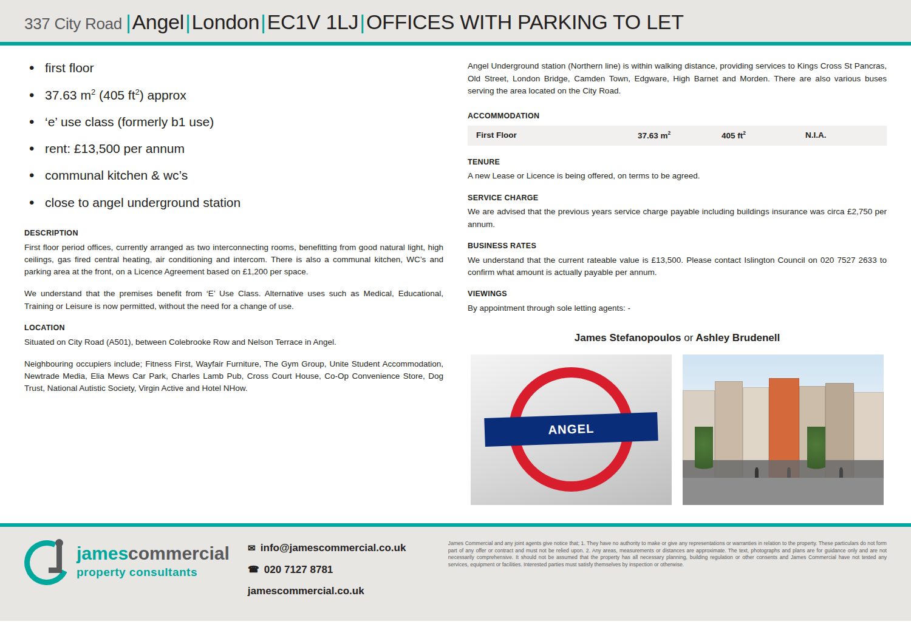337 City Road|Angel|London|EC1V 1LJ|OFFICES WITH PARKING TO LET
first floor
37.63 m2 (405 ft2) approx
‘e’ use class (formerly b1 use)
rent: £13,500 per annum
communal kitchen & wc’s
close to angel underground station
Description
First floor period offices, currently arranged as two interconnecting rooms, benefitting from good natural light, high ceilings, gas fired central heating, air conditioning and intercom. There is also a communal kitchen, WC’s and parking area at the front, on a Licence Agreement based on £1,200 per space.
We understand that the premises benefit from ‘E’ Use Class. Alternative uses such as Medical, Educational, Training or Leisure is now permitted, without the need for a change of use.
Location
Situated on City Road (A501), between Colebrooke Row and Nelson Terrace in Angel.
Neighbouring occupiers include; Fitness First, Wayfair Furniture, The Gym Group, Unite Student Accommodation, Newtrade Media, Elia Mews Car Park, Charles Lamb Pub, Cross Court House, Co-Op Convenience Store, Dog Trust, National Autistic Society, Virgin Active and Hotel NHow.
Angel Underground station (Northern line) is within walking distance, providing services to Kings Cross St Pancras, Old Street, London Bridge, Camden Town, Edgware, High Barnet and Morden. There are also various buses serving the area located on the City Road.
Accommodation
| First Floor | 37.63 m 2 | 405 ft 2 | N.I.A. |
Tenure
A new Lease or Licence is being offered, on terms to be agreed.
Service Charge
We are advised that the previous years service charge payable including buildings insurance was circa £2,750 per annum.
Business Rates
We understand that the current rateable value is £13,500. Please contact Islington Council on 020 7527 2633 to confirm what amount is actually payable per annum.
Viewings
By appointment through sole letting agents: -
James Stefanopoulos or Ashley Brudenell
ANGEL
jamescommercial
property consultants
✉info@jamescommercial.co.uk
☎020 7127 8781
jamescommercial.co.uk
James Commercial and any joint agents give notice that; 1. They have no authority to make or give any representations or warranties in relation to the property. These particulars do not form part of any offer or contract and must not be relied upon. 2. Any areas, measurements or distances are approximate. The text, photographs and plans are for guidance only and are not necessarily comprehensive. It should not be assumed that the property has all necessary planning, building regulation or other consents and James Commercial have not tested any services, equipment or facilities. Interested parties must satisfy themselves by inspection or otherwise.